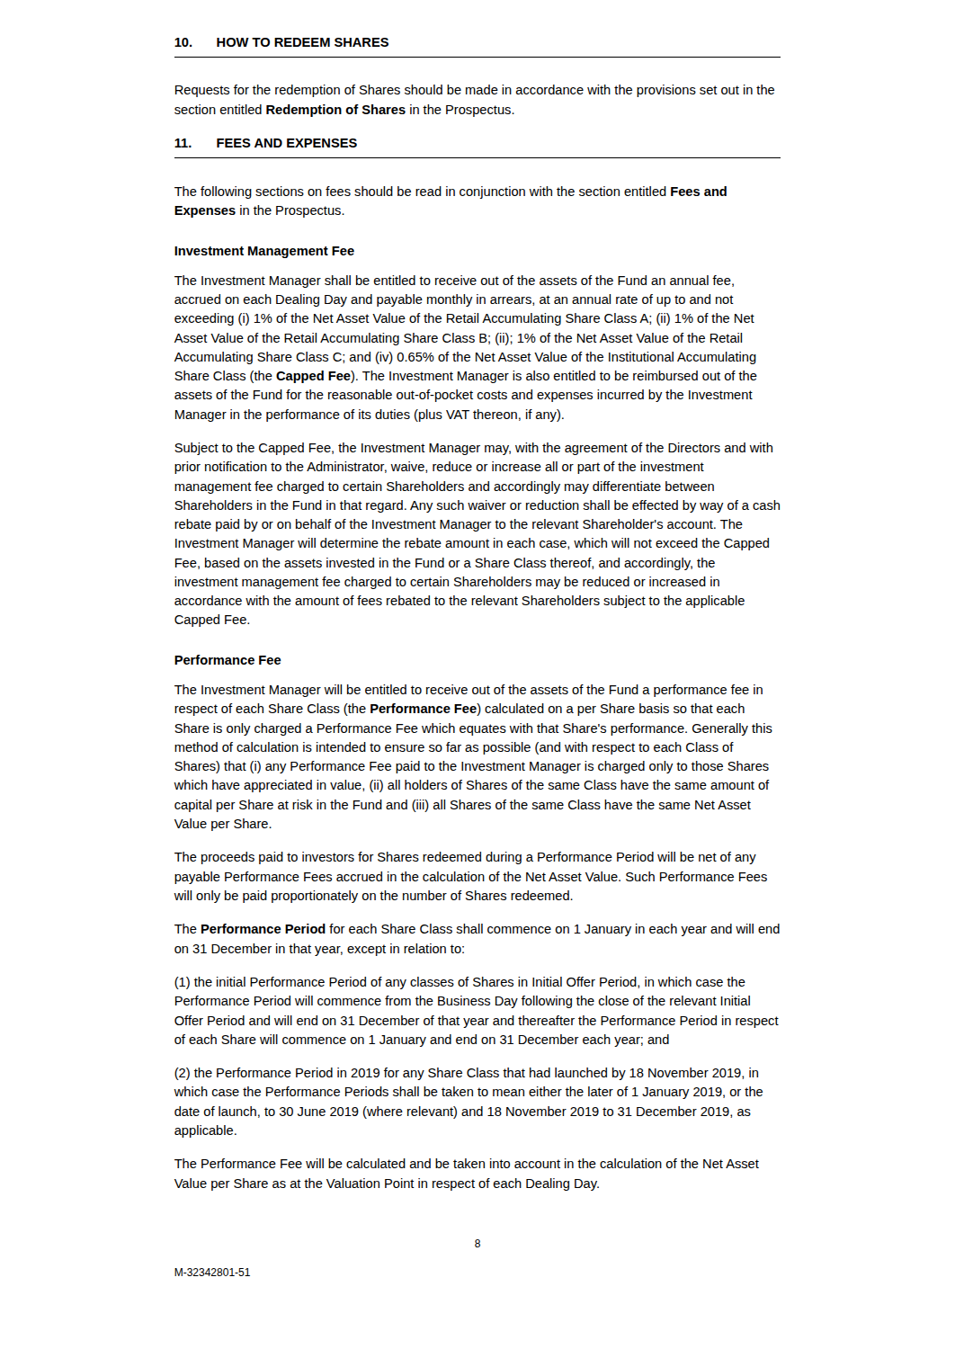10. HOW TO REDEEM SHARES
Requests for the redemption of Shares should be made in accordance with the provisions set out in the section entitled Redemption of Shares in the Prospectus.
11. FEES AND EXPENSES
The following sections on fees should be read in conjunction with the section entitled Fees and Expenses in the Prospectus.
Investment Management Fee
The Investment Manager shall be entitled to receive out of the assets of the Fund an annual fee, accrued on each Dealing Day and payable monthly in arrears, at an annual rate of up to and not exceeding (i) 1% of the Net Asset Value of the Retail Accumulating Share Class A; (ii) 1% of the Net Asset Value of the Retail Accumulating Share Class B; (ii); 1% of the Net Asset Value of the Retail Accumulating Share Class C; and (iv) 0.65% of the Net Asset Value of the Institutional Accumulating Share Class (the Capped Fee). The Investment Manager is also entitled to be reimbursed out of the assets of the Fund for the reasonable out-of-pocket costs and expenses incurred by the Investment Manager in the performance of its duties (plus VAT thereon, if any).
Subject to the Capped Fee, the Investment Manager may, with the agreement of the Directors and with prior notification to the Administrator, waive, reduce or increase all or part of the investment management fee charged to certain Shareholders and accordingly may differentiate between Shareholders in the Fund in that regard. Any such waiver or reduction shall be effected by way of a cash rebate paid by or on behalf of the Investment Manager to the relevant Shareholder's account. The Investment Manager will determine the rebate amount in each case, which will not exceed the Capped Fee, based on the assets invested in the Fund or a Share Class thereof, and accordingly, the investment management fee charged to certain Shareholders may be reduced or increased in accordance with the amount of fees rebated to the relevant Shareholders subject to the applicable Capped Fee.
Performance Fee
The Investment Manager will be entitled to receive out of the assets of the Fund a performance fee in respect of each Share Class (the Performance Fee) calculated on a per Share basis so that each Share is only charged a Performance Fee which equates with that Share's performance. Generally this method of calculation is intended to ensure so far as possible (and with respect to each Class of Shares) that (i) any Performance Fee paid to the Investment Manager is charged only to those Shares which have appreciated in value, (ii) all holders of Shares of the same Class have the same amount of capital per Share at risk in the Fund and (iii) all Shares of the same Class have the same Net Asset Value per Share.
The proceeds paid to investors for Shares redeemed during a Performance Period will be net of any payable Performance Fees accrued in the calculation of the Net Asset Value. Such Performance Fees will only be paid proportionately on the number of Shares redeemed.
The Performance Period for each Share Class shall commence on 1 January in each year and will end on 31 December in that year, except in relation to:
(1) the initial Performance Period of any classes of Shares in Initial Offer Period, in which case the Performance Period will commence from the Business Day following the close of the relevant Initial Offer Period and will end on 31 December of that year and thereafter the Performance Period in respect of each Share will commence on 1 January and end on 31 December each year; and
(2) the Performance Period in 2019 for any Share Class that had launched by 18 November 2019, in which case the Performance Periods shall be taken to mean either the later of 1 January 2019, or the date of launch, to 30 June 2019 (where relevant) and 18 November 2019 to 31 December 2019, as applicable.
The Performance Fee will be calculated and be taken into account in the calculation of the Net Asset Value per Share as at the Valuation Point in respect of each Dealing Day.
8
M-32342801-51